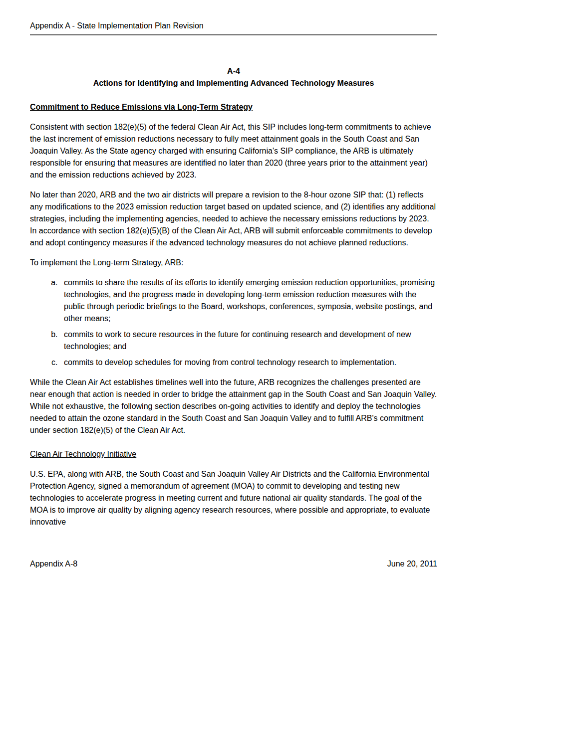Appendix A - State Implementation Plan Revision
A-4
Actions for Identifying and Implementing Advanced Technology Measures
Commitment to Reduce Emissions via Long-Term Strategy
Consistent with section 182(e)(5) of the federal Clean Air Act, this SIP includes long-term commitments to achieve the last increment of emission reductions necessary to fully meet attainment goals in the South Coast and San Joaquin Valley. As the State agency charged with ensuring California's SIP compliance, the ARB is ultimately responsible for ensuring that measures are identified no later than 2020 (three years prior to the attainment year) and the emission reductions achieved by 2023.
No later than 2020, ARB and the two air districts will prepare a revision to the 8-hour ozone SIP that: (1) reflects any modifications to the 2023 emission reduction target based on updated science, and (2) identifies any additional strategies, including the implementing agencies, needed to achieve the necessary emissions reductions by 2023. In accordance with section 182(e)(5)(B) of the Clean Air Act, ARB will submit enforceable commitments to develop and adopt contingency measures if the advanced technology measures do not achieve planned reductions.
To implement the Long-term Strategy, ARB:
commits to share the results of its efforts to identify emerging emission reduction opportunities, promising technologies, and the progress made in developing long-term emission reduction measures with the public through periodic briefings to the Board, workshops, conferences, symposia, website postings, and other means;
commits to work to secure resources in the future for continuing research and development of new technologies; and
commits to develop schedules for moving from control technology research to implementation.
While the Clean Air Act establishes timelines well into the future, ARB recognizes the challenges presented are near enough that action is needed in order to bridge the attainment gap in the South Coast and San Joaquin Valley. While not exhaustive, the following section describes on-going activities to identify and deploy the technologies needed to attain the ozone standard in the South Coast and San Joaquin Valley and to fulfill ARB's commitment under section 182(e)(5) of the Clean Air Act.
Clean Air Technology Initiative
U.S. EPA, along with ARB, the South Coast and San Joaquin Valley Air Districts and the California Environmental Protection Agency, signed a memorandum of agreement (MOA) to commit to developing and testing new technologies to accelerate progress in meeting current and future national air quality standards. The goal of the MOA is to improve air quality by aligning agency research resources, where possible and appropriate, to evaluate innovative
Appendix A-8 June 20, 2011